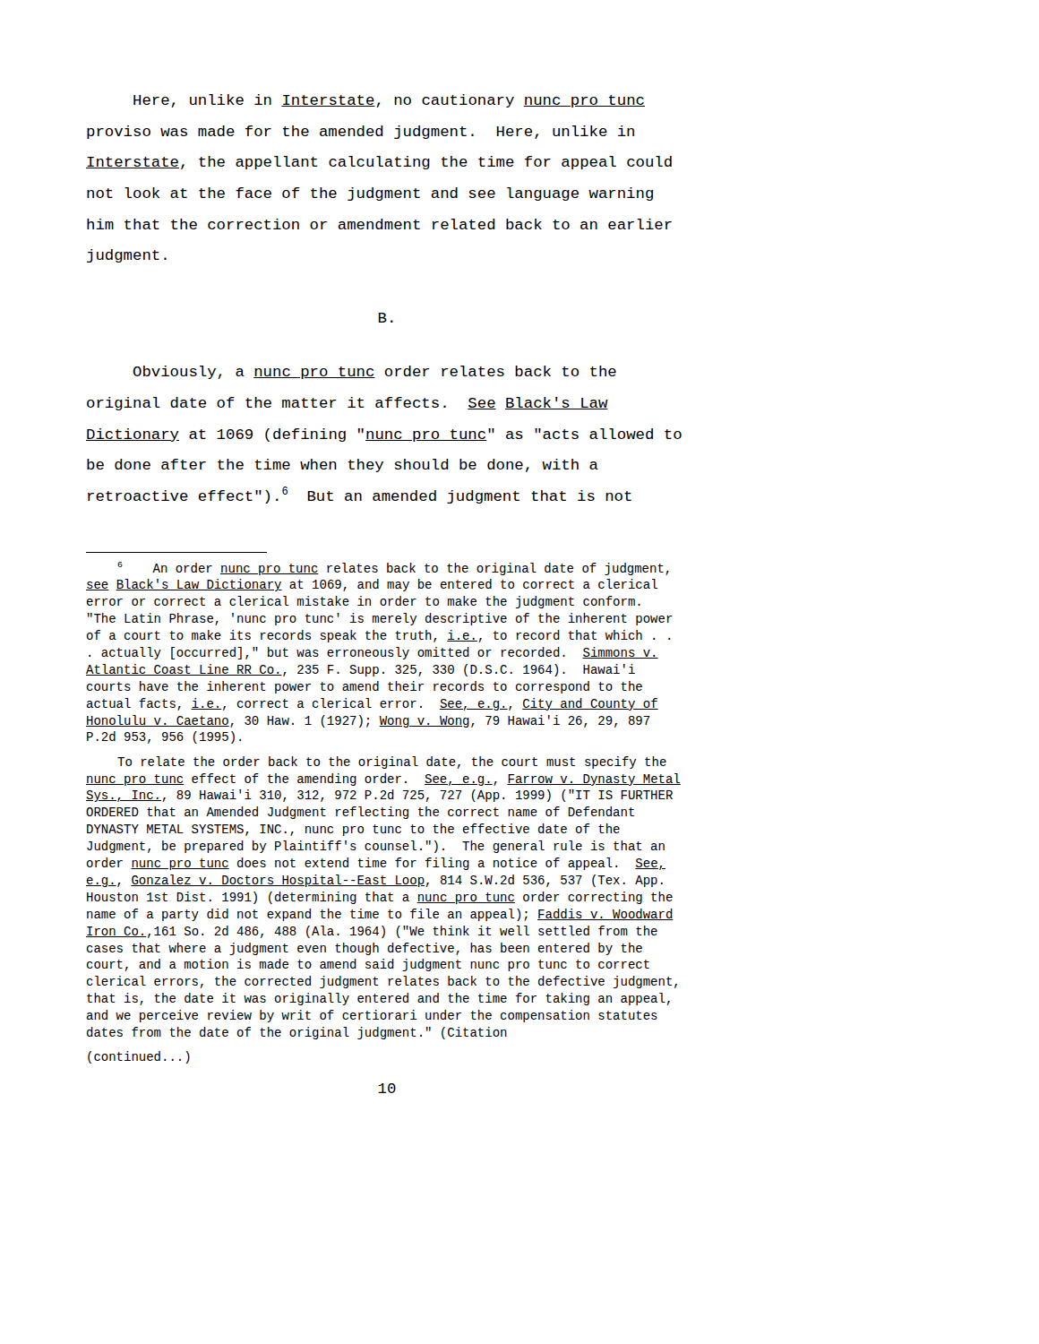Here, unlike in Interstate, no cautionary nunc pro tunc proviso was made for the amended judgment. Here, unlike in Interstate, the appellant calculating the time for appeal could not look at the face of the judgment and see language warning him that the correction or amendment related back to an earlier judgment.
B.
Obviously, a nunc pro tunc order relates back to the original date of the matter it affects. See Black's Law Dictionary at 1069 (defining "nunc pro tunc" as "acts allowed to be done after the time when they should be done, with a retroactive effect").6 But an amended judgment that is not
6 An order nunc pro tunc relates back to the original date of judgment, see Black's Law Dictionary at 1069, and may be entered to correct a clerical error or correct a clerical mistake in order to make the judgment conform. "The Latin Phrase, 'nunc pro tunc' is merely descriptive of the inherent power of a court to make its records speak the truth, i.e., to record that which . . . actually [occurred]," but was erroneously omitted or recorded. Simmons v. Atlantic Coast Line RR Co., 235 F. Supp. 325, 330 (D.S.C. 1964). Hawai'i courts have the inherent power to amend their records to correspond to the actual facts, i.e., correct a clerical error. See, e.g., City and County of Honolulu v. Caetano, 30 Haw. 1 (1927); Wong v. Wong, 79 Hawai'i 26, 29, 897 P.2d 953, 956 (1995).
To relate the order back to the original date, the court must specify the nunc pro tunc effect of the amending order. See, e.g., Farrow v. Dynasty Metal Sys., Inc., 89 Hawai'i 310, 312, 972 P.2d 725, 727 (App. 1999) ("IT IS FURTHER ORDERED that an Amended Judgment reflecting the correct name of Defendant DYNASTY METAL SYSTEMS, INC., nunc pro tunc to the effective date of the Judgment, be prepared by Plaintiff's counsel."). The general rule is that an order nunc pro tunc does not extend time for filing a notice of appeal. See, e.g., Gonzalez v. Doctors Hospital--East Loop, 814 S.W.2d 536, 537 (Tex. App. Houston 1st Dist. 1991) (determining that a nunc pro tunc order correcting the name of a party did not expand the time to file an appeal); Faddis v. Woodward Iron Co.,161 So. 2d 486, 488 (Ala. 1964) ("We think it well settled from the cases that where a judgment even though defective, has been entered by the court, and a motion is made to amend said judgment nunc pro tunc to correct clerical errors, the corrected judgment relates back to the defective judgment, that is, the date it was originally entered and the time for taking an appeal, and we perceive review by writ of certiorari under the compensation statutes dates from the date of the original judgment." (Citation
(continued...)
10